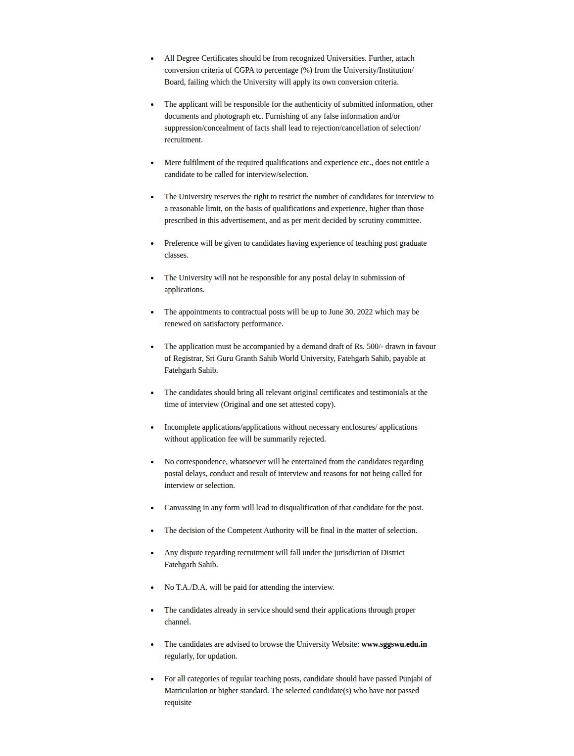All Degree Certificates should be from recognized Universities. Further, attach conversion criteria of CGPA to percentage (%) from the University/Institution/ Board, failing which the University will apply its own conversion criteria.
The applicant will be responsible for the authenticity of submitted information, other documents and photograph etc. Furnishing of any false information and/or suppression/concealment of facts shall lead to rejection/cancellation of selection/ recruitment.
Mere fulfilment of the required qualifications and experience etc., does not entitle a candidate to be called for interview/selection.
The University reserves the right to restrict the number of candidates for interview to a reasonable limit, on the basis of qualifications and experience, higher than those prescribed in this advertisement, and as per merit decided by scrutiny committee.
Preference will be given to candidates having experience of teaching post graduate classes.
The University will not be responsible for any postal delay in submission of applications.
The appointments to contractual posts will be up to June 30, 2022 which may be renewed on satisfactory performance.
The application must be accompanied by a demand draft of Rs. 500/- drawn in favour of Registrar, Sri Guru Granth Sahib World University, Fatehgarh Sahib, payable at Fatehgarh Sahib.
The candidates should bring all relevant original certificates and testimonials at the time of interview (Original and one set attested copy).
Incomplete applications/applications without necessary enclosures/ applications without application fee will be summarily rejected.
No correspondence, whatsoever will be entertained from the candidates regarding postal delays, conduct and result of interview and reasons for not being called for interview or selection.
Canvassing in any form will lead to disqualification of that candidate for the post.
The decision of the Competent Authority will be final in the matter of selection.
Any dispute regarding recruitment will fall under the jurisdiction of District Fatehgarh Sahib.
No T.A./D.A. will be paid for attending the interview.
The candidates already in service should send their applications through proper channel.
The candidates are advised to browse the University Website: www.sggswu.edu.in regularly, for updation.
For all categories of regular teaching posts, candidate should have passed Punjabi of Matriculation or higher standard. The selected candidate(s) who have not passed requisite